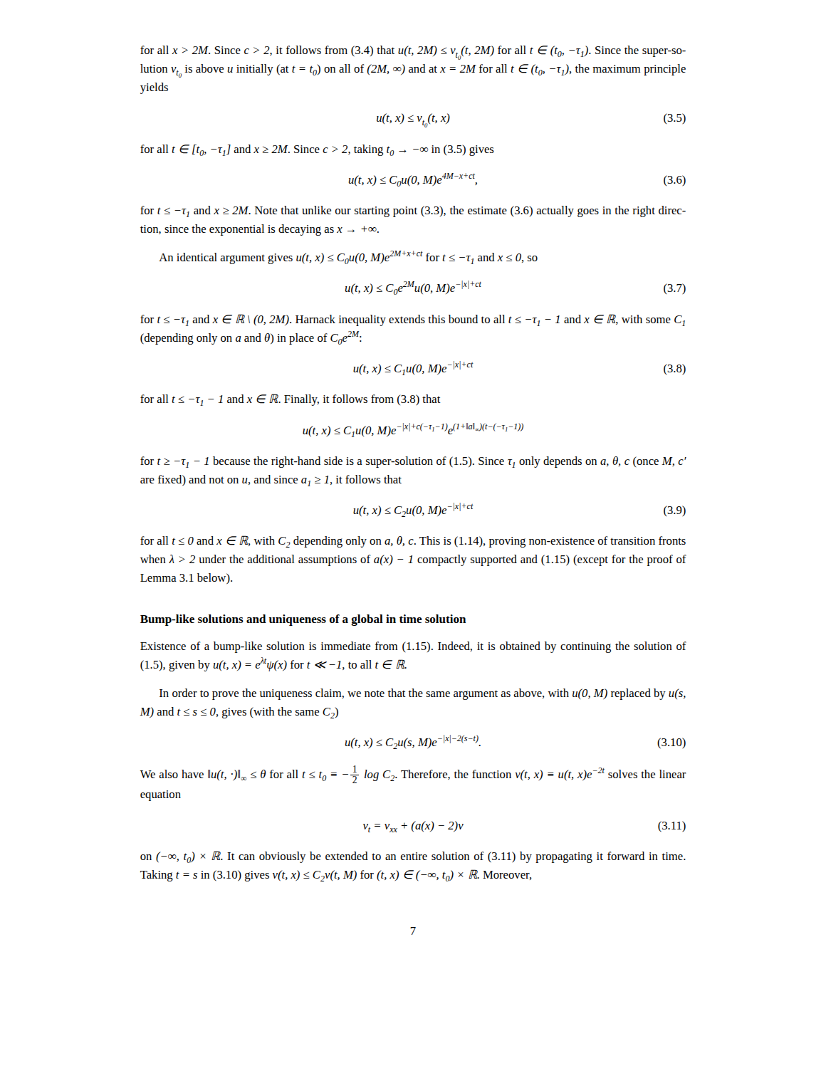for all x > 2M. Since c > 2, it follows from (3.4) that u(t, 2M) ≤ vt0(t, 2M) for all t ∈ (t0, −τ1). Since the super-solution vt0 is above u initially (at t = t0) on all of (2M, ∞) and at x = 2M for all t ∈ (t0, −τ1), the maximum principle yields
u(t, x) ≤ vt0(t, x) (3.5)
for all t ∈ [t0, −τ1] and x ≥ 2M. Since c > 2, taking t0 → −∞ in (3.5) gives
u(t, x) ≤ C0u(0, M)e4M−x+ct, (3.6)
for t ≤ −τ1 and x ≥ 2M. Note that unlike our starting point (3.3), the estimate (3.6) actually goes in the right direction, since the exponential is decaying as x → +∞.
An identical argument gives u(t, x) ≤ C0u(0, M)e2M+x+ct for t ≤ −τ1 and x ≤ 0, so
u(t, x) ≤ C0e2Mu(0, M)e−|x|+ct (3.7)
for t ≤ −τ1 and x ∈ ℝ \ (0, 2M). Harnack inequality extends this bound to all t ≤ −τ1 − 1 and x ∈ ℝ, with some C1 (depending only on a and θ) in place of C0e2M:
u(t, x) ≤ C1u(0, M)e−|x|+ct (3.8)
for all t ≤ −τ1 − 1 and x ∈ ℝ. Finally, it follows from (3.8) that
u(t, x) ≤ C1u(0, M)e−|x|+c(−τ1−1)e(1+‖a‖∞)(t−(−τ1−1))
for t ≥ −τ1 − 1 because the right-hand side is a super-solution of (1.5). Since τ1 only depends on a, θ, c (once M, c′ are fixed) and not on u, and since a1 ≥ 1, it follows that
u(t, x) ≤ C2u(0, M)e−|x|+ct (3.9)
for all t ≤ 0 and x ∈ ℝ, with C2 depending only on a, θ, c. This is (1.14), proving non-existence of transition fronts when λ > 2 under the additional assumptions of a(x) − 1 compactly supported and (1.15) (except for the proof of Lemma 3.1 below).
Bump-like solutions and uniqueness of a global in time solution
Existence of a bump-like solution is immediate from (1.15). Indeed, it is obtained by continuing the solution of (1.5), given by u(t, x) = eλtψ(x) for t ≪ −1, to all t ∈ ℝ.
In order to prove the uniqueness claim, we note that the same argument as above, with u(0, M) replaced by u(s, M) and t ≤ s ≤ 0, gives (with the same C2)
u(t, x) ≤ C2u(s, M)e−|x|−2(s−t). (3.10)
We also have ‖u(t, ·)‖∞ ≤ θ for all t ≤ t0 ≡ −12 log C2. Therefore, the function v(t, x) ≡ u(t, x)e−2t solves the linear equation
vt = vxx + (a(x) − 2)v (3.11)
on (−∞, t0) × ℝ. It can obviously be extended to an entire solution of (3.11) by propagating it forward in time. Taking t = s in (3.10) gives v(t, x) ≤ C2v(t, M) for (t, x) ∈ (−∞, t0) × ℝ. Moreover,
7